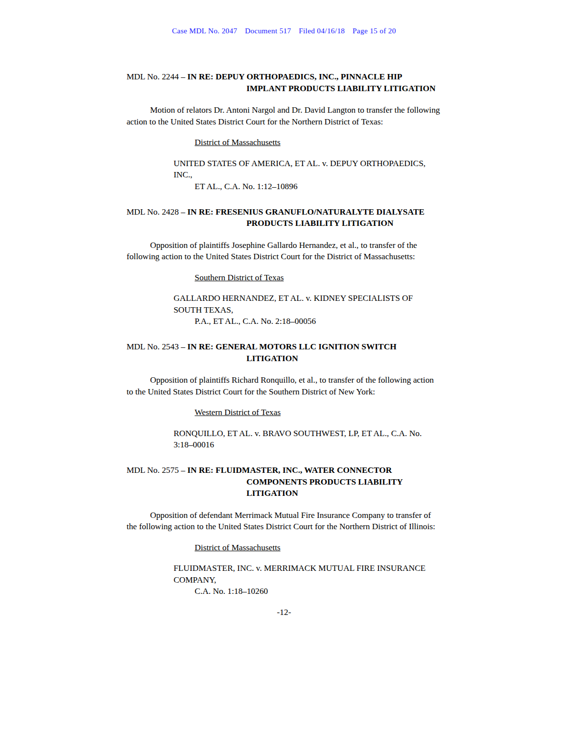Case MDL No. 2047 Document 517 Filed 04/16/18 Page 15 of 20
MDL No. 2244 – In re: DePuy Orthopaedics, Inc., Pinnacle Hip Implant Products Liability Litigation
Motion of relators Dr. Antoni Nargol and Dr. David Langton to transfer the following action to the United States District Court for the Northern District of Texas:
District of Massachusetts
UNITED STATES OF AMERICA, ET AL. v. DEPUY ORTHOPAEDICS, INC.,ET AL., C.A. No. 1:12–10896
MDL No. 2428 – In re: Fresenius Granuflo/Naturalyte Dialysate Products Liability Litigation
Opposition of plaintiffs Josephine Gallardo Hernandez, et al., to transfer of the following action to the United States District Court for the District of Massachusetts:
Southern District of Texas
GALLARDO HERNANDEZ, ET AL. v. KIDNEY SPECIALISTS OF SOUTH TEXAS,P.A., ET AL., C.A. No. 2:18–00056
MDL No. 2543 – In re: General Motors LLC Ignition Switch Litigation
Opposition of plaintiffs Richard Ronquillo, et al., to transfer of the following action to the United States District Court for the Southern District of New York:
Western District of Texas
RONQUILLO, ET AL. v. BRAVO SOUTHWEST, LP, ET AL., C.A. No. 3:18–00016
MDL No. 2575 – In re: Fluidmaster, Inc., Water Connector Components Products Liability Litigation
Opposition of defendant Merrimack Mutual Fire Insurance Company to transfer of the following action to the United States District Court for the Northern District of Illinois:
District of Massachusetts
FLUIDMASTER, INC. v. MERRIMACK MUTUAL FIRE INSURANCE COMPANY,C.A. No. 1:18–10260
-12-